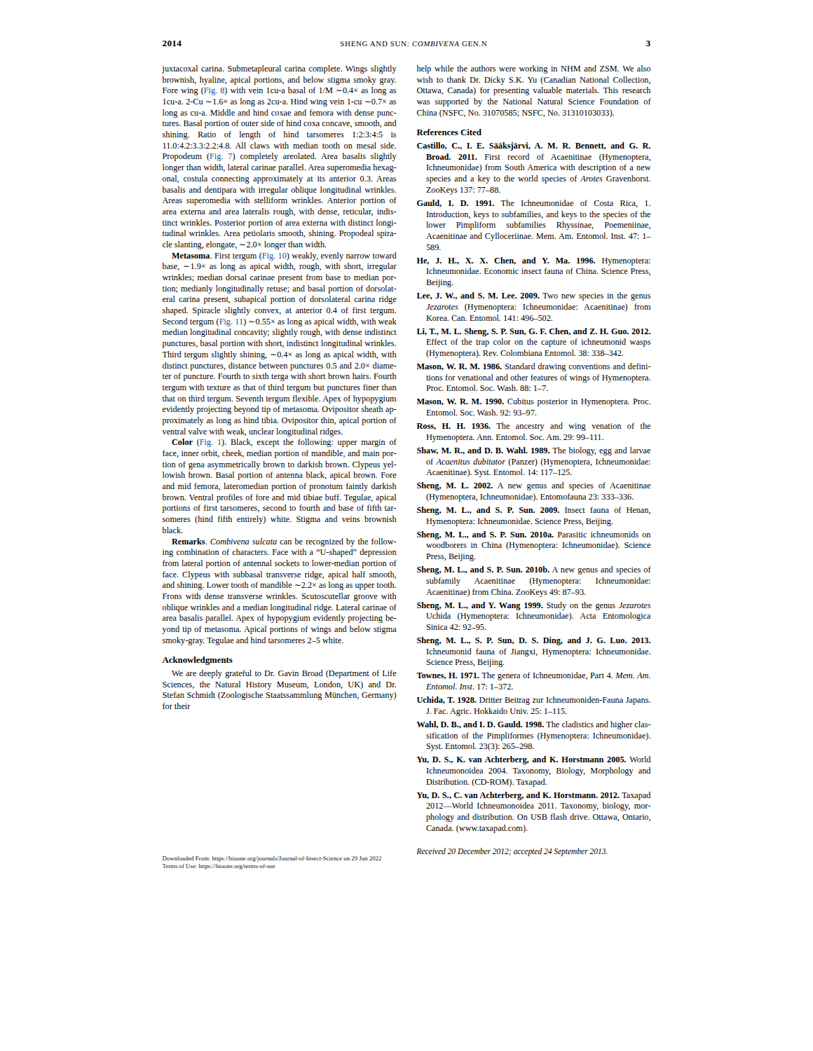2014 Sheng and Sun: Combivena gen.n 3
juxtacoxal carina. Submetapleural carina complete. Wings slightly brownish, hyaline, apical portions, and below stigma smoky gray. Fore wing (Fig. 8) with vein 1cu-a basal of 1/M ∼0.4× as long as 1cu-a. 2-Cu ∼1.6× as long as 2cu-a. Hind wing vein 1-cu ∼0.7× as long as cu-a. Middle and hind coxae and femora with dense punctures. Basal portion of outer side of hind coxa concave, smooth, and shining. Ratio of length of hind tarsomeres 1:2:3:4:5 is 11.0:4.2:3.3:2.2:4.8. All claws with median tooth on mesal side. Propodeum (Fig. 7) completely areolated. Area basalis slightly longer than width, lateral carinae parallel. Area superomedia hexagonal, costula connecting approximately at its anterior 0.3. Areas basalis and dentipara with irregular oblique longitudinal wrinkles. Areas superomedia with stelliform wrinkles. Anterior portion of area externa and area lateralis rough, with dense, reticular, indistinct wrinkles. Posterior portion of area externa with distinct longitudinal wrinkles. Area petiolaris smooth, shining. Propodeal spiracle slanting, elongate, ∼2.0× longer than width.
Metasoma. First tergum (Fig. 10) weakly, evenly narrow toward base, ∼1.9× as long as apical width, rough, with short, irregular wrinkles; median dorsal carinae present from base to median portion; medianly longitudinally retuse; and basal portion of dorsolateral carina present, subapical portion of dorsolateral carina ridge shaped. Spiracle slightly convex, at anterior 0.4 of first tergum. Second tergum (Fig. 11) ∼0.55× as long as apical width, with weak median longitudinal concavity; slightly rough, with dense indistinct punctures, basal portion with short, indistinct longitudinal wrinkles. Third tergum slightly shining, ∼0.4× as long as apical width, with distinct punctures, distance between punctures 0.5 and 2.0× diameter of puncture. Fourth to sixth terga with short brown hairs. Fourth tergum with texture as that of third tergum but punctures finer than that on third tergum. Seventh tergum flexible. Apex of hypopygium evidently projecting beyond tip of metasoma. Ovipositor sheath approximately as long as hind tibia. Ovipositor thin, apical portion of ventral valve with weak, unclear longitudinal ridges.
Color (Fig. 1). Black, except the following: upper margin of face, inner orbit, cheek, median portion of mandible, and main portion of gena asymmetrically brown to darkish brown. Clypeus yellowish brown. Basal portion of antenna black, apical brown. Fore and mid femora, lateromedian portion of pronotum faintly darkish brown. Ventral profiles of fore and mid tibiae buff. Tegulae, apical portions of first tarsomeres, second to fourth and base of fifth tarsomeres (hind fifth entirely) white. Stigma and veins brownish black.
Remarks. Combivena sulcata can be recognized by the following combination of characters. Face with a “U-shaped” depression from lateral portion of antennal sockets to lower-median portion of face. Clypeus with subbasal transverse ridge, apical half smooth, and shining. Lower tooth of mandible ∼2.2× as long as upper tooth. Frons with dense transverse wrinkles. Scutoscutellar groove with oblique wrinkles and a median longitudinal ridge. Lateral carinae of area basalis parallel. Apex of hypopygium evidently projecting beyond tip of metasoma. Apical portions of wings and below stigma smoky-gray. Tegulae and hind tarsomeres 2–5 white.
Acknowledgments
We are deeply grateful to Dr. Gavin Broad (Department of Life Sciences, the Natural History Museum, London, UK) and Dr. Stefan Schmidt (Zoologische Staatssammlung München, Germany) for their
help while the authors were working in NHM and ZSM. We also wish to thank Dr. Dicky S.K. Yu (Canadian National Collection, Ottawa, Canada) for presenting valuable materials. This research was supported by the National Natural Science Foundation of China (NSFC, No. 31070585; NSFC, No. 31310103033).
References Cited
Castillo, C., I. E. Sääksjärvi, A. M. R. Bennett, and G. R. Broad. 2011. First record of Acaenitinae (Hymenoptera, Ichneumonidae) from South America with description of a new species and a key to the world species of Arotes Gravenhorst. ZooKeys 137: 77–88.
Gauld, I. D. 1991. The Ichneumonidae of Costa Rica, 1. Introduction, keys to subfamilies, and keys to the species of the lower Pimpliform subfamilies Rhyssinae, Poemeniinae, Acaenitinae and Cylloceriinae. Mem. Am. Entomol. Inst. 47: 1–589.
He, J. H., X. X. Chen, and Y. Ma. 1996. Hymenoptera: Ichneumonidae. Economic insect fauna of China. Science Press, Beijing.
Lee, J. W., and S. M. Lee. 2009. Two new species in the genus Jezarotes (Hymenoptera: Ichneumonidae: Acaenitinae) from Korea. Can. Entomol. 141: 496–502.
Li, T., M. L. Sheng, S. P. Sun, G. F. Chen, and Z. H. Guo. 2012. Effect of the trap color on the capture of ichneumonid wasps (Hymenoptera). Rev. Colombiana Entomol. 38: 338–342.
Mason, W. R. M. 1986. Standard drawing conventions and definitions for venational and other features of wings of Hymenoptera. Proc. Entomol. Soc. Wash. 88: 1–7.
Mason, W. R. M. 1990. Cubitus posterior in Hymenoptera. Proc. Entomol. Soc. Wash. 92: 93–97.
Ross, H. H. 1936. The ancestry and wing venation of the Hymenoptera. Ann. Entomol. Soc. Am. 29: 99–111.
Shaw, M. R., and D. B. Wahl. 1989. The biology, egg and larvae of Acaenitus dubitator (Panzer) (Hymenoptera, Ichneumonidae: Acaenitinae). Syst. Entomol. 14: 117–125.
Sheng, M. L. 2002. A new genus and species of Acaenitinae (Hymenoptera, Ichneumonidae). Entomofauna 23: 333–336.
Sheng, M. L., and S. P. Sun. 2009. Insect fauna of Henan, Hymenoptera: Ichneumonidae. Science Press, Beijing.
Sheng, M. L., and S. P. Sun. 2010a. Parasitic ichneumonids on woodborers in China (Hymenoptera: Ichneumonidae). Science Press, Beijing.
Sheng, M. L., and S. P. Sun. 2010b. A new genus and species of subfamily Acaenitinae (Hymenoptera: Ichneumonidae: Acaenitinae) from China. ZooKeys 49: 87–93.
Sheng, M. L., and Y. Wang 1999. Study on the genus Jezarotes Uchida (Hymenoptera: Ichneumonidae). Acta Entomologica Sinica 42: 92–95.
Sheng, M. L., S. P. Sun, D. S. Ding, and J. G. Luo. 2013. Ichneumonid fauna of Jiangxi, Hymenoptera: Ichneumonidae. Science Press, Beijing.
Townes, H. 1971. The genera of Ichneumonidae, Part 4. Mem. Am. Entomol. Inst. 17: 1–372.
Uchida, T. 1928. Dritter Beitrag zur Ichneumoniden-Fauna Japans. J. Fac. Agric. Hokkaido Univ. 25: 1–115.
Wahl, D. B., and I. D. Gauld. 1998. The cladistics and higher classification of the Pimpliformes (Hymenoptera: Ichneumonidae). Syst. Entomol. 23(3): 265–298.
Yu, D. S., K. van Achterberg, and K. Horstmann 2005. World Ichneumonoidea 2004. Taxonomy, Biology, Morphology and Distribution. (CD-ROM). Taxapad.
Yu, D. S., C. van Achterberg, and K. Horstmann. 2012. Taxapad 2012—World Ichneumonoidea 2011. Taxonomy, biology, morphology and distribution. On USB flash drive. Ottawa, Ontario, Canada. (www.taxapad.com).
Received 20 December 2012; accepted 24 September 2013.
Downloaded From: https://bioone.org/journals/Journal-of-Insect-Science on 29 Jun 2022
Terms of Use: https://bioone.org/terms-of-use